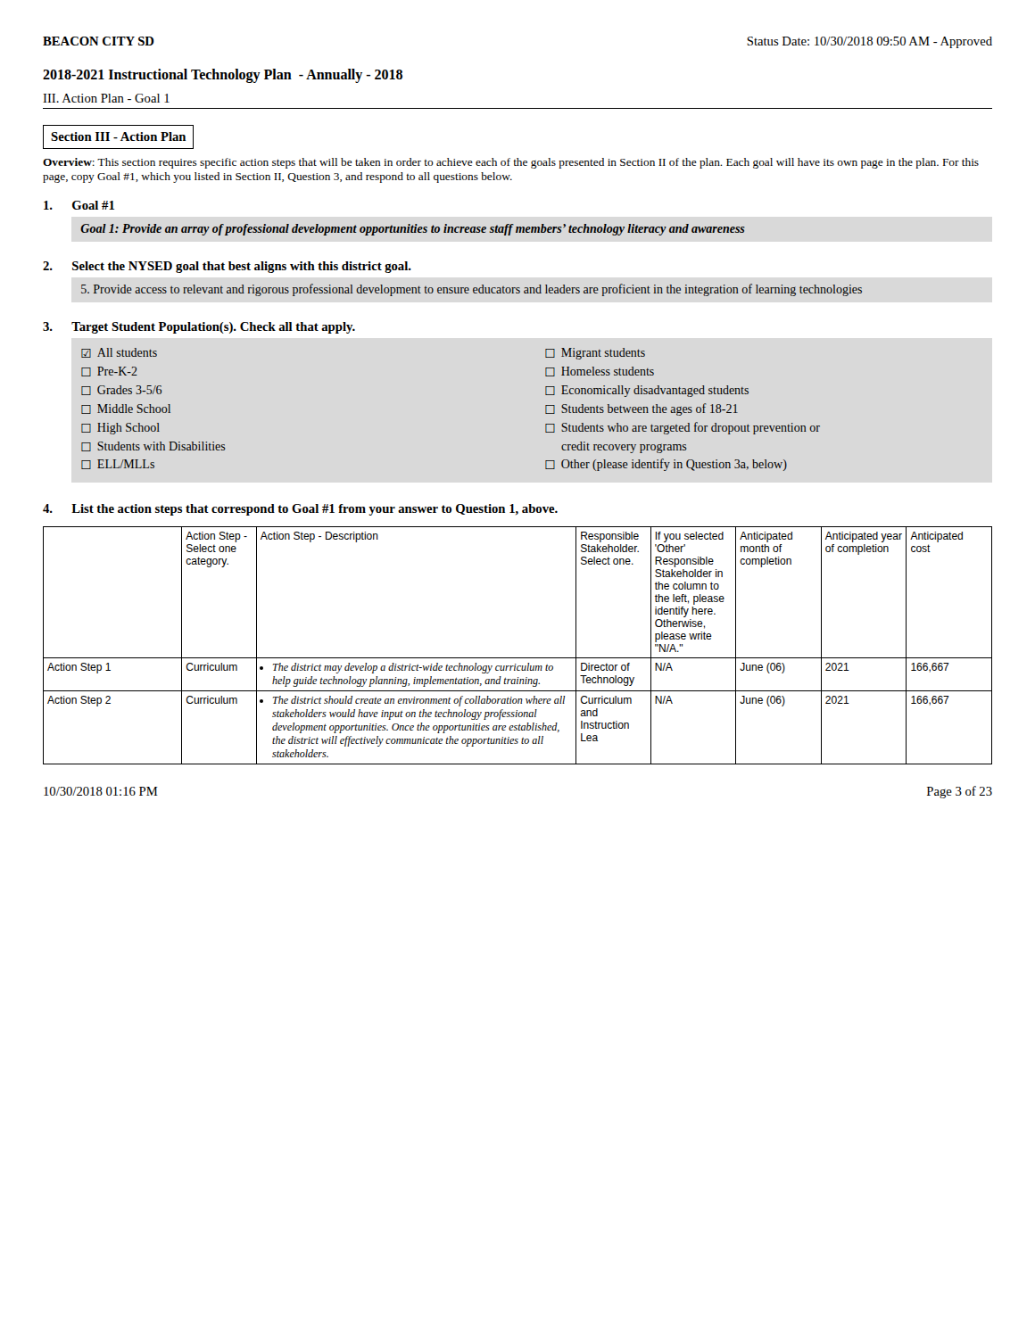BEACON CITY SD
Status Date: 10/30/2018 09:50 AM - Approved
2018-2021 Instructional Technology Plan - Annually - 2018
III. Action Plan - Goal 1
Section III - Action Plan
Overview: This section requires specific action steps that will be taken in order to achieve each of the goals presented in Section II of the plan. Each goal will have its own page in the plan. For this page, copy Goal #1, which you listed in Section II, Question 3, and respond to all questions below.
1.
Goal #1
Goal 1: Provide an array of professional development opportunities to increase staff members’ technology literacy and awareness
2.
Select the NYSED goal that best aligns with this district goal.
5. Provide access to relevant and rigorous professional development to ensure educators and leaders are proficient in the integration of learning technologies
3.
Target Student Population(s). Check all that apply.
☑All students
☐Pre-K-2
☐Grades 3-5/6
☐Middle School
☐High School
☐Students with Disabilities
☐ELL/MLLs
☐Migrant students
☐Homeless students
☐Economically disadvantaged students
☐Students between the ages of 18-21
☐Students who are targeted for dropout prevention or
credit recovery programs
☐Other (please identify in Question 3a, below)
4.
List the action steps that correspond to Goal #1 from your answer to Question 1, above.
| | Action Step - Select one category. | Action Step - Description | Responsible Stakeholder. Select one. | If you selected 'Other' Responsible Stakeholder in the column to the left, please identify here. Otherwise, please write "N/A." | Anticipated month of completion | Anticipated year of completion | Anticipated cost |
| --- | --- | --- | --- | --- | --- | --- | --- |
| Action Step 1 | Curriculum | The district may develop a district-wide technology curriculum to help guide technology planning, implementation, and training. | Director of Technology | N/A | June (06) | 2021 | 166,667 |
| Action Step 2 | Curriculum | The district should create an environment of collaboration where all stakeholders would have input on the technology professional development opportunities. Once the opportunities are established, the district will effectively communicate the opportunities to all stakeholders. | Curriculum and Instruction Lea | N/A | June (06) | 2021 | 166,667 |
10/30/2018 01:16 PM
Page 3 of 23